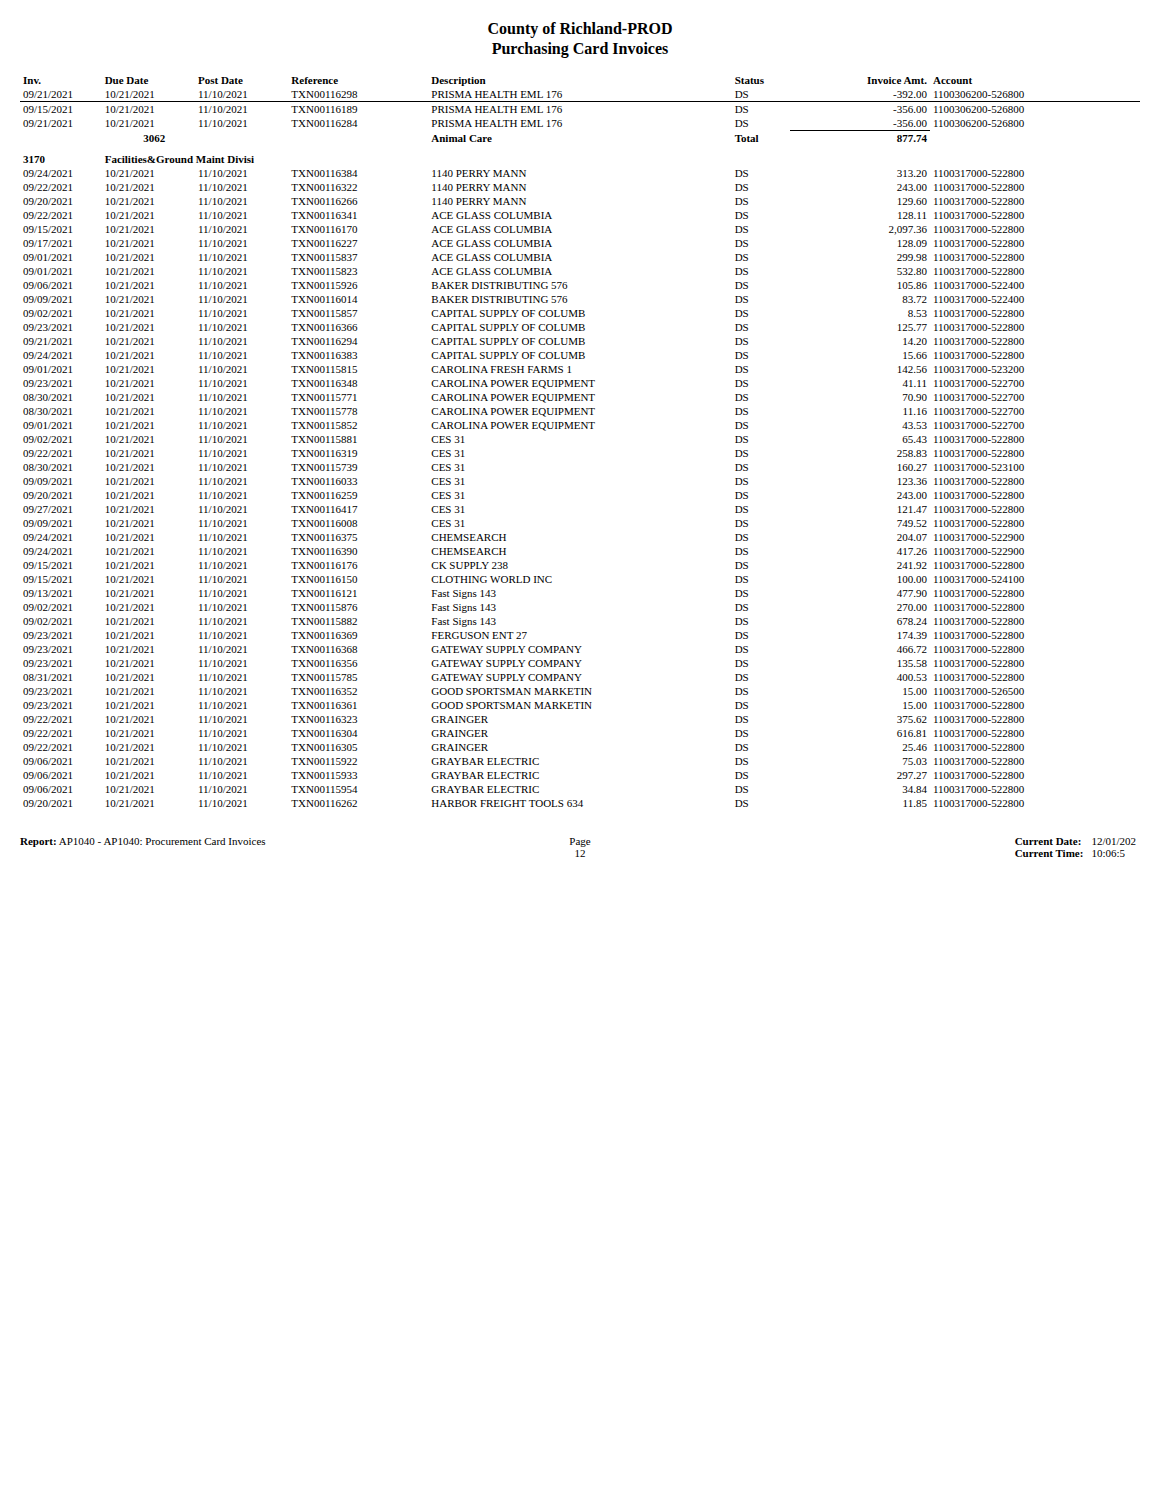County of Richland-PROD
Purchasing Card Invoices
| Inv. | Due Date | Post Date | Reference | Description | Status | Invoice Amt. | Account |
| --- | --- | --- | --- | --- | --- | --- | --- |
| 09/21/2021 | 10/21/2021 | 11/10/2021 | TXN00116298 | PRISMA HEALTH EML 176 | DS | -392.00 | 1100306200-526800 |
| 09/15/2021 | 10/21/2021 | 11/10/2021 | TXN00116189 | PRISMA HEALTH EML 176 | DS | -356.00 | 1100306200-526800 |
| 09/21/2021 | 10/21/2021 | 11/10/2021 | TXN00116284 | PRISMA HEALTH EML 176 | DS | -356.00 | 1100306200-526800 |
| 3062 | | Animal Care | Total | 877.74 | |
| 3170 | Facilities&Ground Maint Divisi |
| 09/24/2021 | 10/21/2021 | 11/10/2021 | TXN00116384 | 1140 PERRY MANN | DS | 313.20 | 1100317000-522800 |
| 09/22/2021 | 10/21/2021 | 11/10/2021 | TXN00116322 | 1140 PERRY MANN | DS | 243.00 | 1100317000-522800 |
| 09/20/2021 | 10/21/2021 | 11/10/2021 | TXN00116266 | 1140 PERRY MANN | DS | 129.60 | 1100317000-522800 |
| 09/22/2021 | 10/21/2021 | 11/10/2021 | TXN00116341 | ACE GLASS COLUMBIA | DS | 128.11 | 1100317000-522800 |
| 09/15/2021 | 10/21/2021 | 11/10/2021 | TXN00116170 | ACE GLASS COLUMBIA | DS | 2,097.36 | 1100317000-522800 |
| 09/17/2021 | 10/21/2021 | 11/10/2021 | TXN00116227 | ACE GLASS COLUMBIA | DS | 128.09 | 1100317000-522800 |
| 09/01/2021 | 10/21/2021 | 11/10/2021 | TXN00115837 | ACE GLASS COLUMBIA | DS | 299.98 | 1100317000-522800 |
| 09/01/2021 | 10/21/2021 | 11/10/2021 | TXN00115823 | ACE GLASS COLUMBIA | DS | 532.80 | 1100317000-522800 |
| 09/06/2021 | 10/21/2021 | 11/10/2021 | TXN00115926 | BAKER DISTRIBUTING 576 | DS | 105.86 | 1100317000-522400 |
| 09/09/2021 | 10/21/2021 | 11/10/2021 | TXN00116014 | BAKER DISTRIBUTING 576 | DS | 83.72 | 1100317000-522400 |
| 09/02/2021 | 10/21/2021 | 11/10/2021 | TXN00115857 | CAPITAL SUPPLY OF COLUMB | DS | 8.53 | 1100317000-522800 |
| 09/23/2021 | 10/21/2021 | 11/10/2021 | TXN00116366 | CAPITAL SUPPLY OF COLUMB | DS | 125.77 | 1100317000-522800 |
| 09/21/2021 | 10/21/2021 | 11/10/2021 | TXN00116294 | CAPITAL SUPPLY OF COLUMB | DS | 14.20 | 1100317000-522800 |
| 09/24/2021 | 10/21/2021 | 11/10/2021 | TXN00116383 | CAPITAL SUPPLY OF COLUMB | DS | 15.66 | 1100317000-522800 |
| 09/01/2021 | 10/21/2021 | 11/10/2021 | TXN00115815 | CAROLINA FRESH FARMS 1 | DS | 142.56 | 1100317000-523200 |
| 09/23/2021 | 10/21/2021 | 11/10/2021 | TXN00116348 | CAROLINA POWER EQUIPMENT | DS | 41.11 | 1100317000-522700 |
| 08/30/2021 | 10/21/2021 | 11/10/2021 | TXN00115771 | CAROLINA POWER EQUIPMENT | DS | 70.90 | 1100317000-522700 |
| 08/30/2021 | 10/21/2021 | 11/10/2021 | TXN00115778 | CAROLINA POWER EQUIPMENT | DS | 11.16 | 1100317000-522700 |
| 09/01/2021 | 10/21/2021 | 11/10/2021 | TXN00115852 | CAROLINA POWER EQUIPMENT | DS | 43.53 | 1100317000-522700 |
| 09/02/2021 | 10/21/2021 | 11/10/2021 | TXN00115881 | CES 31 | DS | 65.43 | 1100317000-522800 |
| 09/22/2021 | 10/21/2021 | 11/10/2021 | TXN00116319 | CES 31 | DS | 258.83 | 1100317000-522800 |
| 08/30/2021 | 10/21/2021 | 11/10/2021 | TXN00115739 | CES 31 | DS | 160.27 | 1100317000-523100 |
| 09/09/2021 | 10/21/2021 | 11/10/2021 | TXN00116033 | CES 31 | DS | 123.36 | 1100317000-522800 |
| 09/20/2021 | 10/21/2021 | 11/10/2021 | TXN00116259 | CES 31 | DS | 243.00 | 1100317000-522800 |
| 09/27/2021 | 10/21/2021 | 11/10/2021 | TXN00116417 | CES 31 | DS | 121.47 | 1100317000-522800 |
| 09/09/2021 | 10/21/2021 | 11/10/2021 | TXN00116008 | CES 31 | DS | 749.52 | 1100317000-522800 |
| 09/24/2021 | 10/21/2021 | 11/10/2021 | TXN00116375 | CHEMSEARCH | DS | 204.07 | 1100317000-522900 |
| 09/24/2021 | 10/21/2021 | 11/10/2021 | TXN00116390 | CHEMSEARCH | DS | 417.26 | 1100317000-522900 |
| 09/15/2021 | 10/21/2021 | 11/10/2021 | TXN00116176 | CK SUPPLY 238 | DS | 241.92 | 1100317000-522800 |
| 09/15/2021 | 10/21/2021 | 11/10/2021 | TXN00116150 | CLOTHING WORLD INC | DS | 100.00 | 1100317000-524100 |
| 09/13/2021 | 10/21/2021 | 11/10/2021 | TXN00116121 | Fast Signs 143 | DS | 477.90 | 1100317000-522800 |
| 09/02/2021 | 10/21/2021 | 11/10/2021 | TXN00115876 | Fast Signs 143 | DS | 270.00 | 1100317000-522800 |
| 09/02/2021 | 10/21/2021 | 11/10/2021 | TXN00115882 | Fast Signs 143 | DS | 678.24 | 1100317000-522800 |
| 09/23/2021 | 10/21/2021 | 11/10/2021 | TXN00116369 | FERGUSON ENT 27 | DS | 174.39 | 1100317000-522800 |
| 09/23/2021 | 10/21/2021 | 11/10/2021 | TXN00116368 | GATEWAY SUPPLY COMPANY | DS | 466.72 | 1100317000-522800 |
| 09/23/2021 | 10/21/2021 | 11/10/2021 | TXN00116356 | GATEWAY SUPPLY COMPANY | DS | 135.58 | 1100317000-522800 |
| 08/31/2021 | 10/21/2021 | 11/10/2021 | TXN00115785 | GATEWAY SUPPLY COMPANY | DS | 400.53 | 1100317000-522800 |
| 09/23/2021 | 10/21/2021 | 11/10/2021 | TXN00116352 | GOOD SPORTSMAN MARKETIN | DS | 15.00 | 1100317000-526500 |
| 09/23/2021 | 10/21/2021 | 11/10/2021 | TXN00116361 | GOOD SPORTSMAN MARKETIN | DS | 15.00 | 1100317000-522800 |
| 09/22/2021 | 10/21/2021 | 11/10/2021 | TXN00116323 | GRAINGER | DS | 375.62 | 1100317000-522800 |
| 09/22/2021 | 10/21/2021 | 11/10/2021 | TXN00116304 | GRAINGER | DS | 616.81 | 1100317000-522800 |
| 09/22/2021 | 10/21/2021 | 11/10/2021 | TXN00116305 | GRAINGER | DS | 25.46 | 1100317000-522800 |
| 09/06/2021 | 10/21/2021 | 11/10/2021 | TXN00115922 | GRAYBAR ELECTRIC | DS | 75.03 | 1100317000-522800 |
| 09/06/2021 | 10/21/2021 | 11/10/2021 | TXN00115933 | GRAYBAR ELECTRIC | DS | 297.27 | 1100317000-522800 |
| 09/06/2021 | 10/21/2021 | 11/10/2021 | TXN00115954 | GRAYBAR ELECTRIC | DS | 34.84 | 1100317000-522800 |
| 09/20/2021 | 10/21/2021 | 11/10/2021 | TXN00116262 | HARBOR FREIGHT TOOLS 634 | DS | 11.85 | 1100317000-522800 |
Report: AP1040 - AP1040: Procurement Card Invoices
Page
12
| Current Date: | 12/01/202 |
| Current Time: | 10:06:5 |